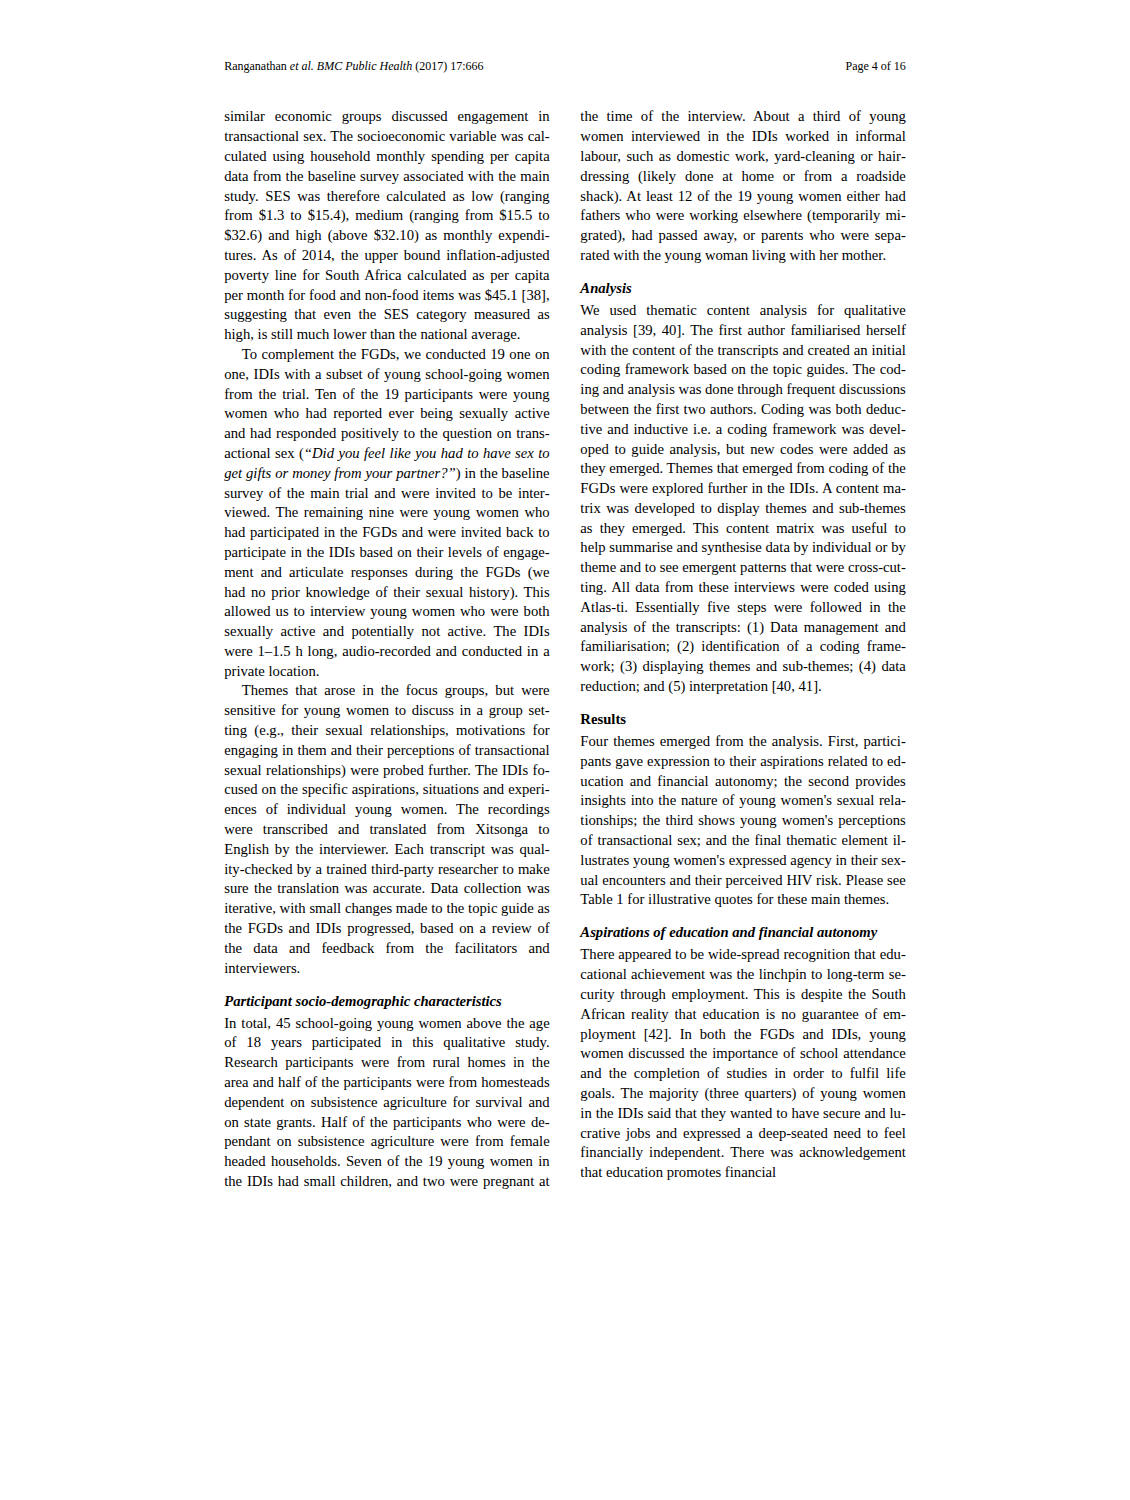Ranganathan et al. BMC Public Health (2017) 17:666
Page 4 of 16
similar economic groups discussed engagement in transactional sex. The socioeconomic variable was calculated using household monthly spending per capita data from the baseline survey associated with the main study. SES was therefore calculated as low (ranging from $1.3 to $15.4), medium (ranging from $15.5 to $32.6) and high (above $32.10) as monthly expenditures. As of 2014, the upper bound inflation-adjusted poverty line for South Africa calculated as per capita per month for food and non-food items was $45.1 [38], suggesting that even the SES category measured as high, is still much lower than the national average.
To complement the FGDs, we conducted 19 one on one, IDIs with a subset of young school-going women from the trial. Ten of the 19 participants were young women who had reported ever being sexually active and had responded positively to the question on transactional sex (“Did you feel like you had to have sex to get gifts or money from your partner?”) in the baseline survey of the main trial and were invited to be interviewed. The remaining nine were young women who had participated in the FGDs and were invited back to participate in the IDIs based on their levels of engagement and articulate responses during the FGDs (we had no prior knowledge of their sexual history). This allowed us to interview young women who were both sexually active and potentially not active. The IDIs were 1–1.5 h long, audio-recorded and conducted in a private location.
Themes that arose in the focus groups, but were sensitive for young women to discuss in a group setting (e.g., their sexual relationships, motivations for engaging in them and their perceptions of transactional sexual relationships) were probed further. The IDIs focused on the specific aspirations, situations and experiences of individual young women. The recordings were transcribed and translated from Xitsonga to English by the interviewer. Each transcript was quality-checked by a trained third-party researcher to make sure the translation was accurate. Data collection was iterative, with small changes made to the topic guide as the FGDs and IDIs progressed, based on a review of the data and feedback from the facilitators and interviewers.
Participant socio-demographic characteristics
In total, 45 school-going young women above the age of 18 years participated in this qualitative study. Research participants were from rural homes in the area and half of the participants were from homesteads dependent on subsistence agriculture for survival and on state grants. Half of the participants who were dependant on subsistence agriculture were from female headed households. Seven of the 19 young women in the IDIs had small children, and two were pregnant at the time of the interview. About a third of young women interviewed in the IDIs worked in informal labour, such as domestic work, yard-cleaning or hairdressing (likely done at home or from a roadside shack). At least 12 of the 19 young women either had fathers who were working elsewhere (temporarily migrated), had passed away, or parents who were separated with the young woman living with her mother.
Analysis
We used thematic content analysis for qualitative analysis [39, 40]. The first author familiarised herself with the content of the transcripts and created an initial coding framework based on the topic guides. The coding and analysis was done through frequent discussions between the first two authors. Coding was both deductive and inductive i.e. a coding framework was developed to guide analysis, but new codes were added as they emerged. Themes that emerged from coding of the FGDs were explored further in the IDIs. A content matrix was developed to display themes and sub-themes as they emerged. This content matrix was useful to help summarise and synthesise data by individual or by theme and to see emergent patterns that were cross-cutting. All data from these interviews were coded using Atlas-ti. Essentially five steps were followed in the analysis of the transcripts: (1) Data management and familiarisation; (2) identification of a coding framework; (3) displaying themes and sub-themes; (4) data reduction; and (5) interpretation [40, 41].
Results
Four themes emerged from the analysis. First, participants gave expression to their aspirations related to education and financial autonomy; the second provides insights into the nature of young women's sexual relationships; the third shows young women's perceptions of transactional sex; and the final thematic element illustrates young women's expressed agency in their sexual encounters and their perceived HIV risk. Please see Table 1 for illustrative quotes for these main themes.
Aspirations of education and financial autonomy
There appeared to be wide-spread recognition that educational achievement was the linchpin to long-term security through employment. This is despite the South African reality that education is no guarantee of employment [42]. In both the FGDs and IDIs, young women discussed the importance of school attendance and the completion of studies in order to fulfil life goals. The majority (three quarters) of young women in the IDIs said that they wanted to have secure and lucrative jobs and expressed a deep-seated need to feel financially independent. There was acknowledgement that education promotes financial